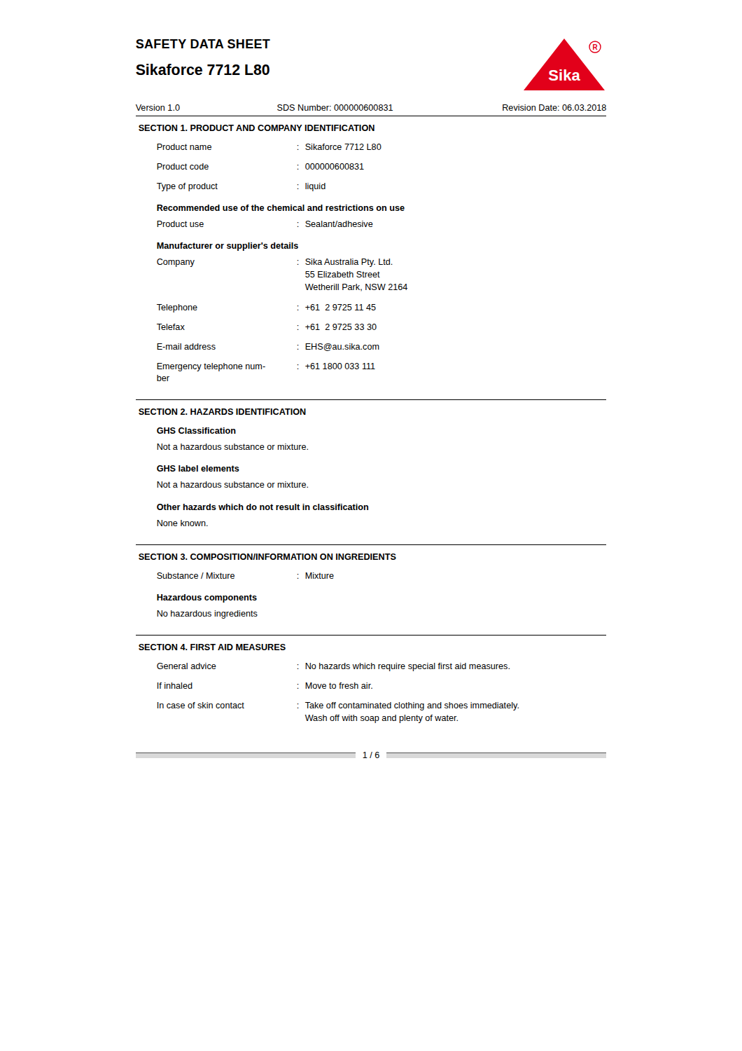SAFETY DATA SHEET
Sikaforce 7712 L80
Sika R
Version 1.0
SDS Number: 000000600831
Revision Date: 06.03.2018
SECTION 1. PRODUCT AND COMPANY IDENTIFICATION
Product name
:
Sikaforce 7712 L80
Product code
:
000000600831
Type of product
:
liquid
Recommended use of the chemical and restrictions on use
Product use
:
Sealant/adhesive
Manufacturer or supplier's details
Company
:
Sika Australia Pty. Ltd.
55 Elizabeth Street
Wetherill Park, NSW 2164
Telephone
:
+61 2 9725 11 45
Telefax
:
+61 2 9725 33 30
E-mail address
:
EHS@au.sika.com
Emergency telephone num-
ber
:
+61 1800 033 111
SECTION 2. HAZARDS IDENTIFICATION
GHS Classification
Not a hazardous substance or mixture.
GHS label elements
Not a hazardous substance or mixture.
Other hazards which do not result in classification
None known.
SECTION 3. COMPOSITION/INFORMATION ON INGREDIENTS
Substance / Mixture
:
Mixture
Hazardous components
No hazardous ingredients
SECTION 4. FIRST AID MEASURES
General advice
:
No hazards which require special first aid measures.
If inhaled
:
Move to fresh air.
In case of skin contact
:
Take off contaminated clothing and shoes immediately.
Wash off with soap and plenty of water.
1 / 6